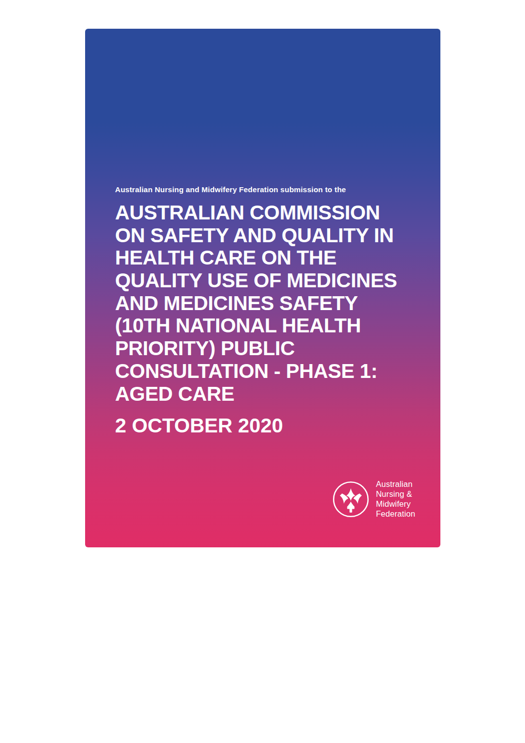Australian Nursing and Midwifery Federation submission to the
Australian Commission on Safety and Quality in Health Care on the Quality Use of Medicines and Medicines Safety (10th National Health Priority) Public Consultation - Phase 1: Aged Care
2 October 2020
Australian
Nursing &
Midwifery
Federation